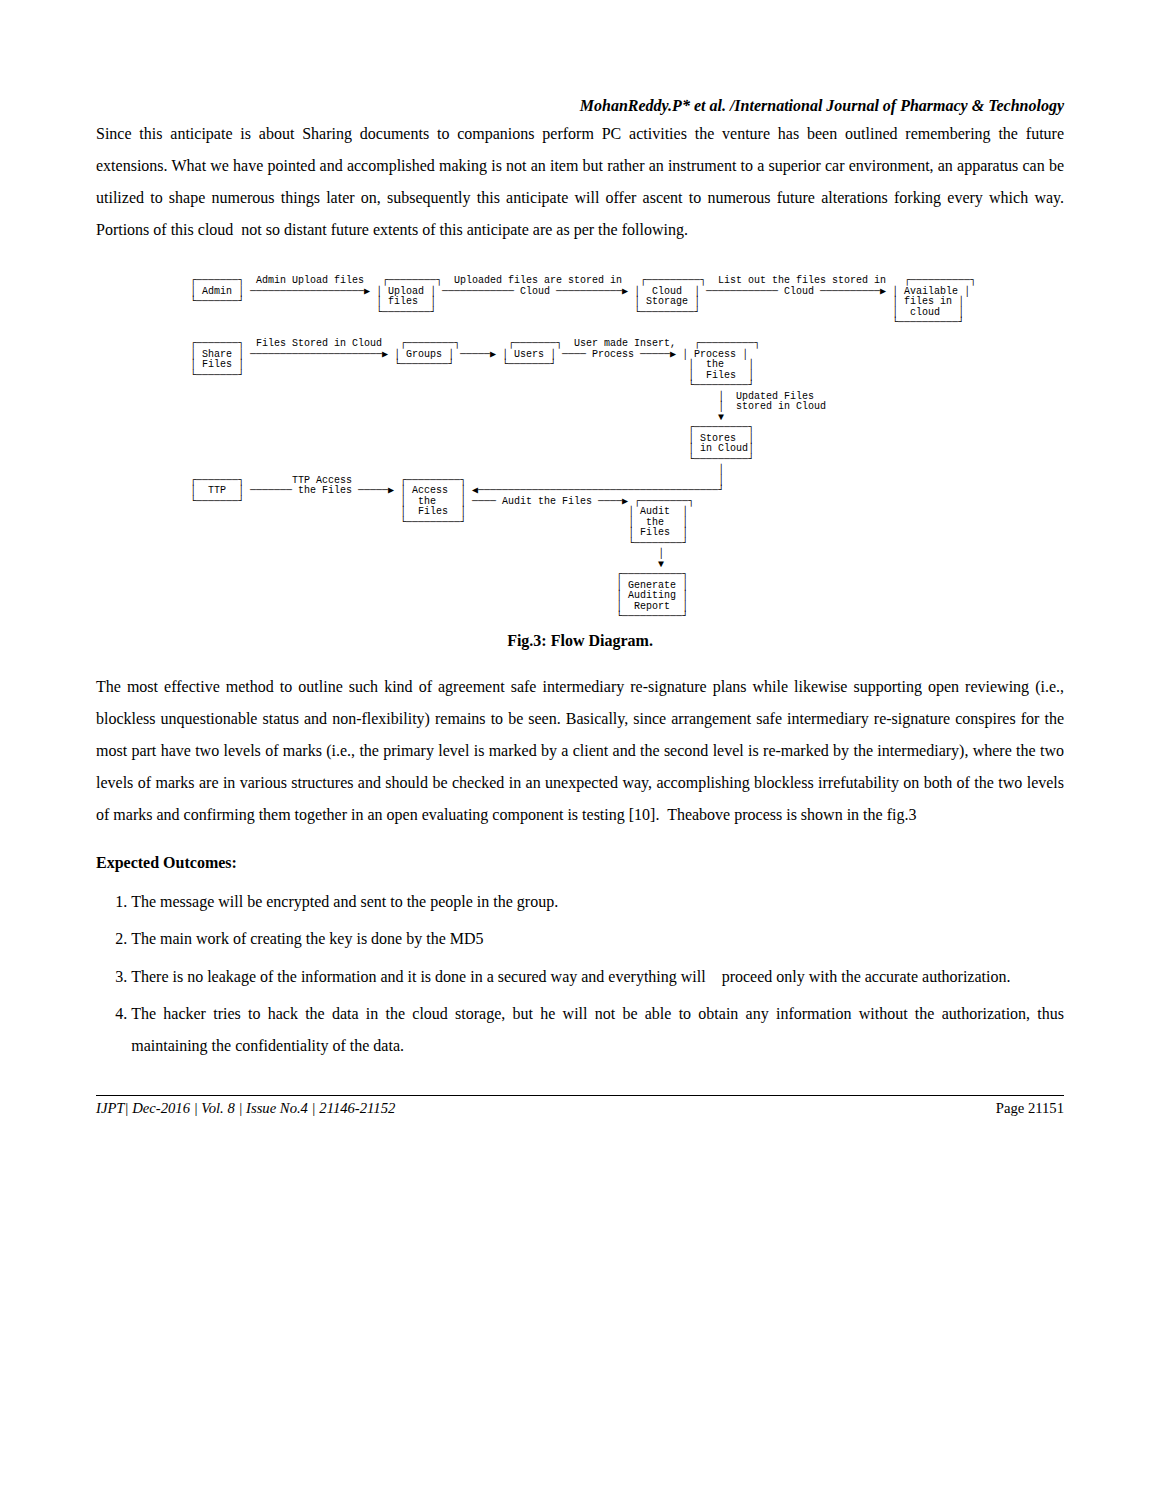MohanReddy.P* et al. /International Journal of Pharmacy & Technology
Since this anticipate is about Sharing documents to companions perform PC activities the venture has been outlined remembering the future extensions. What we have pointed and accomplished making is not an item but rather an instrument to a superior car environment, an apparatus can be utilized to shape numerous things later on, subsequently this anticipate will offer ascent to numerous future alterations forking every which way. Portions of this cloud not so distant future extents of this anticipate are as per the following.
┌───────┐ Admin Upload files ┌────────┐ Uploaded files are stored in ┌─────────┐ List out the files stored in ┌──────────┐ │ Admin │ ───────────────────▶ │ Upload │ ──────────── Cloud ───────────▶ │ Cloud │ ──────────── Cloud ──────────▶ │ Available │ └───────┘ │ files │ │ Storage │ │ files in │ └────────┘ └─────────┘ │ cloud │ └──────────┘ ┌───────┐ Files Stored in Cloud ┌────────┐ ┌───────┐ User made Insert, ┌─────────┐ │ Share │ ──────────────────────▶ │ Groups │ ─────▶ │ Users │ ──── Process ─────▶ │ Process │ │ Files │ └────────┘ └───────┘ │ the │ └───────┘ │ Files │ └─────────┘ │ Updated Files │ stored in Cloud ▼ ┌─────────┐ │ Stores │ │ in Cloud│ └─────────┘ │ ┌───────┐ TTP Access ┌─────────┐ │ │ TTP │ ─────── the Files ─────▶ │ Access │ ◀────────────────────────────────────────┘ └───────┘ │ the │ ──── Audit the Files ────▶ ┌────────┐ │ Files │ │ Audit │ └─────────┘ │ the │ │ Files │ └────────┘ │ ▼ ┌──────────┐ │ Generate │ │ Auditing │ │ Report │ └──────────┘
Fig.3: Flow Diagram.
The most effective method to outline such kind of agreement safe intermediary re-signature plans while likewise supporting open reviewing (i.e., blockless unquestionable status and non-flexibility) remains to be seen. Basically, since arrangement safe intermediary re-signature conspires for the most part have two levels of marks (i.e., the primary level is marked by a client and the second level is re-marked by the intermediary), where the two levels of marks are in various structures and should be checked in an unexpected way, accomplishing blockless irrefutability on both of the two levels of marks and confirming them together in an open evaluating component is testing [10]. Theabove process is shown in the fig.3
Expected Outcomes:
The message will be encrypted and sent to the people in the group.
The main work of creating the key is done by the MD5
There is no leakage of the information and it is done in a secured way and everything will proceed only with the accurate authorization.
The hacker tries to hack the data in the cloud storage, but he will not be able to obtain any information without the authorization, thus maintaining the confidentiality of the data.
IJPT| Dec-2016 | Vol. 8 | Issue No.4 | 21146-21152
Page 21151